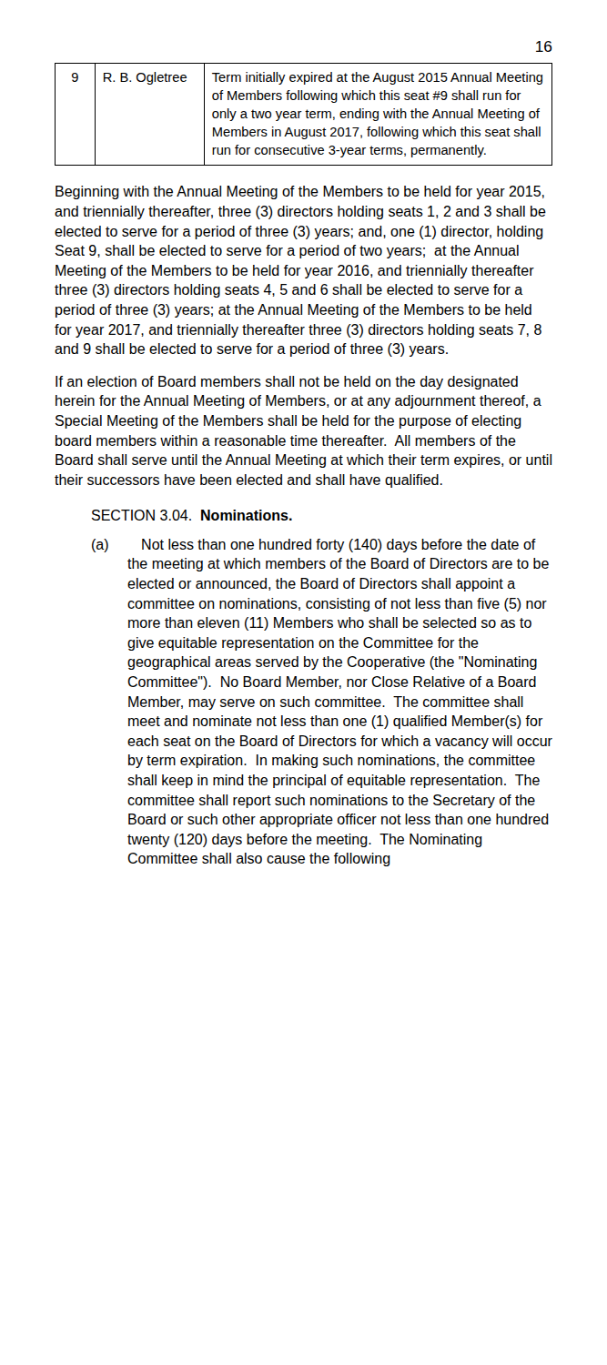16
| 9 | R. B. Ogletree | Term initially expired at the August 2015 Annual Meeting of Members following which this seat #9 shall run for only a two year term, ending with the Annual Meeting of Members in August 2017, following which this seat shall run for consecutive 3-year terms, permanently. |
Beginning with the Annual Meeting of the Members to be held for year 2015, and triennially thereafter, three (3) directors holding seats 1, 2 and 3 shall be elected to serve for a period of three (3) years; and, one (1) director, holding Seat 9, shall be elected to serve for a period of two years; at the Annual Meeting of the Members to be held for year 2016, and triennially thereafter three (3) directors holding seats 4, 5 and 6 shall be elected to serve for a period of three (3) years; at the Annual Meeting of the Members to be held for year 2017, and triennially thereafter three (3) directors holding seats 7, 8 and 9 shall be elected to serve for a period of three (3) years.
If an election of Board members shall not be held on the day designated herein for the Annual Meeting of Members, or at any adjournment thereof, a Special Meeting of the Members shall be held for the purpose of electing board members within a reasonable time thereafter. All members of the Board shall serve until the Annual Meeting at which their term expires, or until their successors have been elected and shall have qualified.
SECTION 3.04. Nominations.
(a) Not less than one hundred forty (140) days before the date of the meeting at which members of the Board of Directors are to be elected or announced, the Board of Directors shall appoint a committee on nominations, consisting of not less than five (5) nor more than eleven (11) Members who shall be selected so as to give equitable representation on the Committee for the geographical areas served by the Cooperative (the "Nominating Committee"). No Board Member, nor Close Relative of a Board Member, may serve on such committee. The committee shall meet and nominate not less than one (1) qualified Member(s) for each seat on the Board of Directors for which a vacancy will occur by term expiration. In making such nominations, the committee shall keep in mind the principal of equitable representation. The committee shall report such nominations to the Secretary of the Board or such other appropriate officer not less than one hundred twenty (120) days before the meeting. The Nominating Committee shall also cause the following